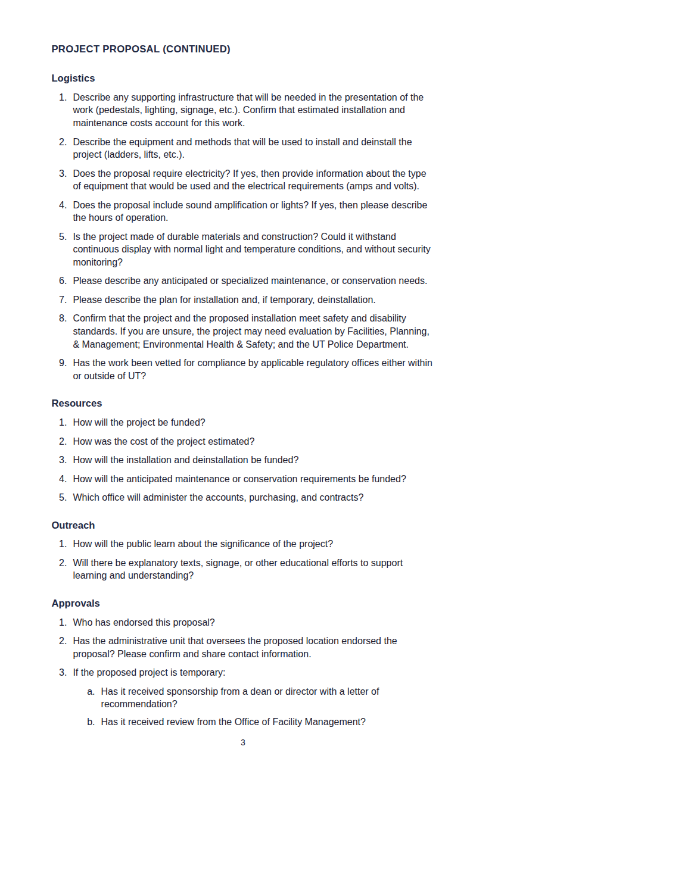PROJECT PROPOSAL (CONTINUED)
Logistics
Describe any supporting infrastructure that will be needed in the presentation of the work (pedestals, lighting, signage, etc.). Confirm that estimated installation and maintenance costs account for this work.
Describe the equipment and methods that will be used to install and deinstall the project (ladders, lifts, etc.).
Does the proposal require electricity? If yes, then provide information about the type of equipment that would be used and the electrical requirements (amps and volts).
Does the proposal include sound amplification or lights? If yes, then please describe the hours of operation.
Is the project made of durable materials and construction? Could it withstand continuous display with normal light and temperature conditions, and without security monitoring?
Please describe any anticipated or specialized maintenance, or conservation needs.
Please describe the plan for installation and, if temporary, deinstallation.
Confirm that the project and the proposed installation meet safety and disability standards. If you are unsure, the project may need evaluation by Facilities, Planning, & Management; Environmental Health & Safety; and the UT Police Department.
Has the work been vetted for compliance by applicable regulatory offices either within or outside of UT?
Resources
How will the project be funded?
How was the cost of the project estimated?
How will the installation and deinstallation be funded?
How will the anticipated maintenance or conservation requirements be funded?
Which office will administer the accounts, purchasing, and contracts?
Outreach
How will the public learn about the significance of the project?
Will there be explanatory texts, signage, or other educational efforts to support learning and understanding?
Approvals
Who has endorsed this proposal?
Has the administrative unit that oversees the proposed location endorsed the proposal? Please confirm and share contact information.
If the proposed project is temporary:
Has it received sponsorship from a dean or director with a letter of recommendation?
Has it received review from the Office of Facility Management?
3